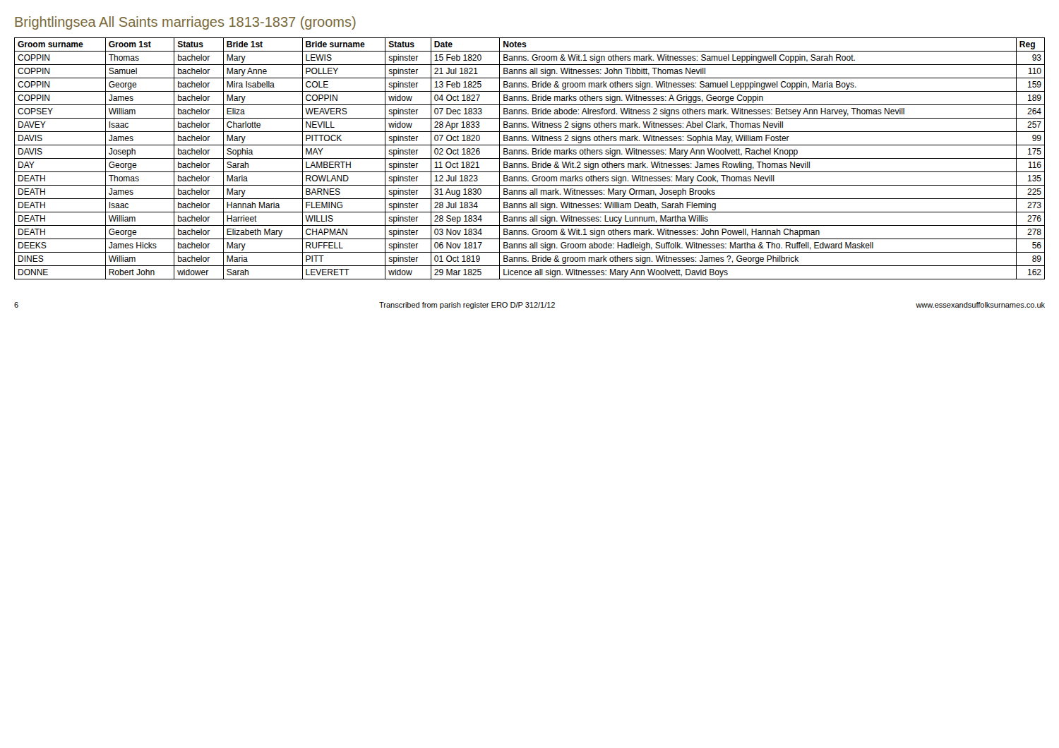Brightlingsea All Saints marriages 1813-1837 (grooms)
| Groom surname | Groom 1st | Status | Bride 1st | Bride surname | Status | Date | Notes | Reg |
| --- | --- | --- | --- | --- | --- | --- | --- | --- |
| COPPIN | Thomas | bachelor | Mary | LEWIS | spinster | 15 Feb 1820 | Banns. Groom & Wit.1 sign others mark. Witnesses: Samuel Leppingwell Coppin, Sarah Root. | 93 |
| COPPIN | Samuel | bachelor | Mary Anne | POLLEY | spinster | 21 Jul 1821 | Banns all sign. Witnesses: John Tibbitt, Thomas Nevill | 110 |
| COPPIN | George | bachelor | Mira Isabella | COLE | spinster | 13 Feb 1825 | Banns. Bride & groom mark others sign. Witnesses: Samuel Lepppingwel Coppin, Maria Boys. | 159 |
| COPPIN | James | bachelor | Mary | COPPIN | widow | 04 Oct 1827 | Banns. Bride marks others sign. Witnesses: A Griggs, George Coppin | 189 |
| COPSEY | William | bachelor | Eliza | WEAVERS | spinster | 07 Dec 1833 | Banns. Bride abode: Alresford. Witness 2 signs others mark. Witnesses: Betsey Ann Harvey, Thomas Nevill | 264 |
| DAVEY | Isaac | bachelor | Charlotte | NEVILL | widow | 28 Apr 1833 | Banns. Witness 2 signs others mark. Witnesses: Abel Clark, Thomas Nevill | 257 |
| DAVIS | James | bachelor | Mary | PITTOCK | spinster | 07 Oct 1820 | Banns. Witness 2 signs others mark. Witnesses: Sophia May, William Foster | 99 |
| DAVIS | Joseph | bachelor | Sophia | MAY | spinster | 02 Oct 1826 | Banns. Bride marks others sign. Witnesses: Mary Ann Woolvett, Rachel Knopp | 175 |
| DAY | George | bachelor | Sarah | LAMBERTH | spinster | 11 Oct 1821 | Banns. Bride & Wit.2 sign others mark. Witnesses: James Rowling, Thomas Nevill | 116 |
| DEATH | Thomas | bachelor | Maria | ROWLAND | spinster | 12 Jul 1823 | Banns. Groom marks others sign. Witnesses: Mary Cook, Thomas Nevill | 135 |
| DEATH | James | bachelor | Mary | BARNES | spinster | 31 Aug 1830 | Banns all mark. Witnesses: Mary Orman, Joseph Brooks | 225 |
| DEATH | Isaac | bachelor | Hannah Maria | FLEMING | spinster | 28 Jul 1834 | Banns all sign. Witnesses: William Death, Sarah Fleming | 273 |
| DEATH | William | bachelor | Harrieet | WILLIS | spinster | 28 Sep 1834 | Banns all sign. Witnesses: Lucy Lunnum, Martha Willis | 276 |
| DEATH | George | bachelor | Elizabeth Mary | CHAPMAN | spinster | 03 Nov 1834 | Banns. Groom & Wit.1 sign others mark. Witnesses: John Powell, Hannah Chapman | 278 |
| DEEKS | James Hicks | bachelor | Mary | RUFFELL | spinster | 06 Nov 1817 | Banns all sign. Groom abode: Hadleigh, Suffolk. Witnesses: Martha & Tho. Ruffell, Edward Maskell | 56 |
| DINES | William | bachelor | Maria | PITT | spinster | 01 Oct 1819 | Banns. Bride & groom mark others sign. Witnesses: James ?, George Philbrick | 89 |
| DONNE | Robert John | widower | Sarah | LEVERETT | widow | 29 Mar 1825 | Licence all sign. Witnesses: Mary Ann Woolvett, David Boys | 162 |
6 Transcribed from parish register ERO D/P 312/1/12 www.essexandsuffolksurnames.co.uk